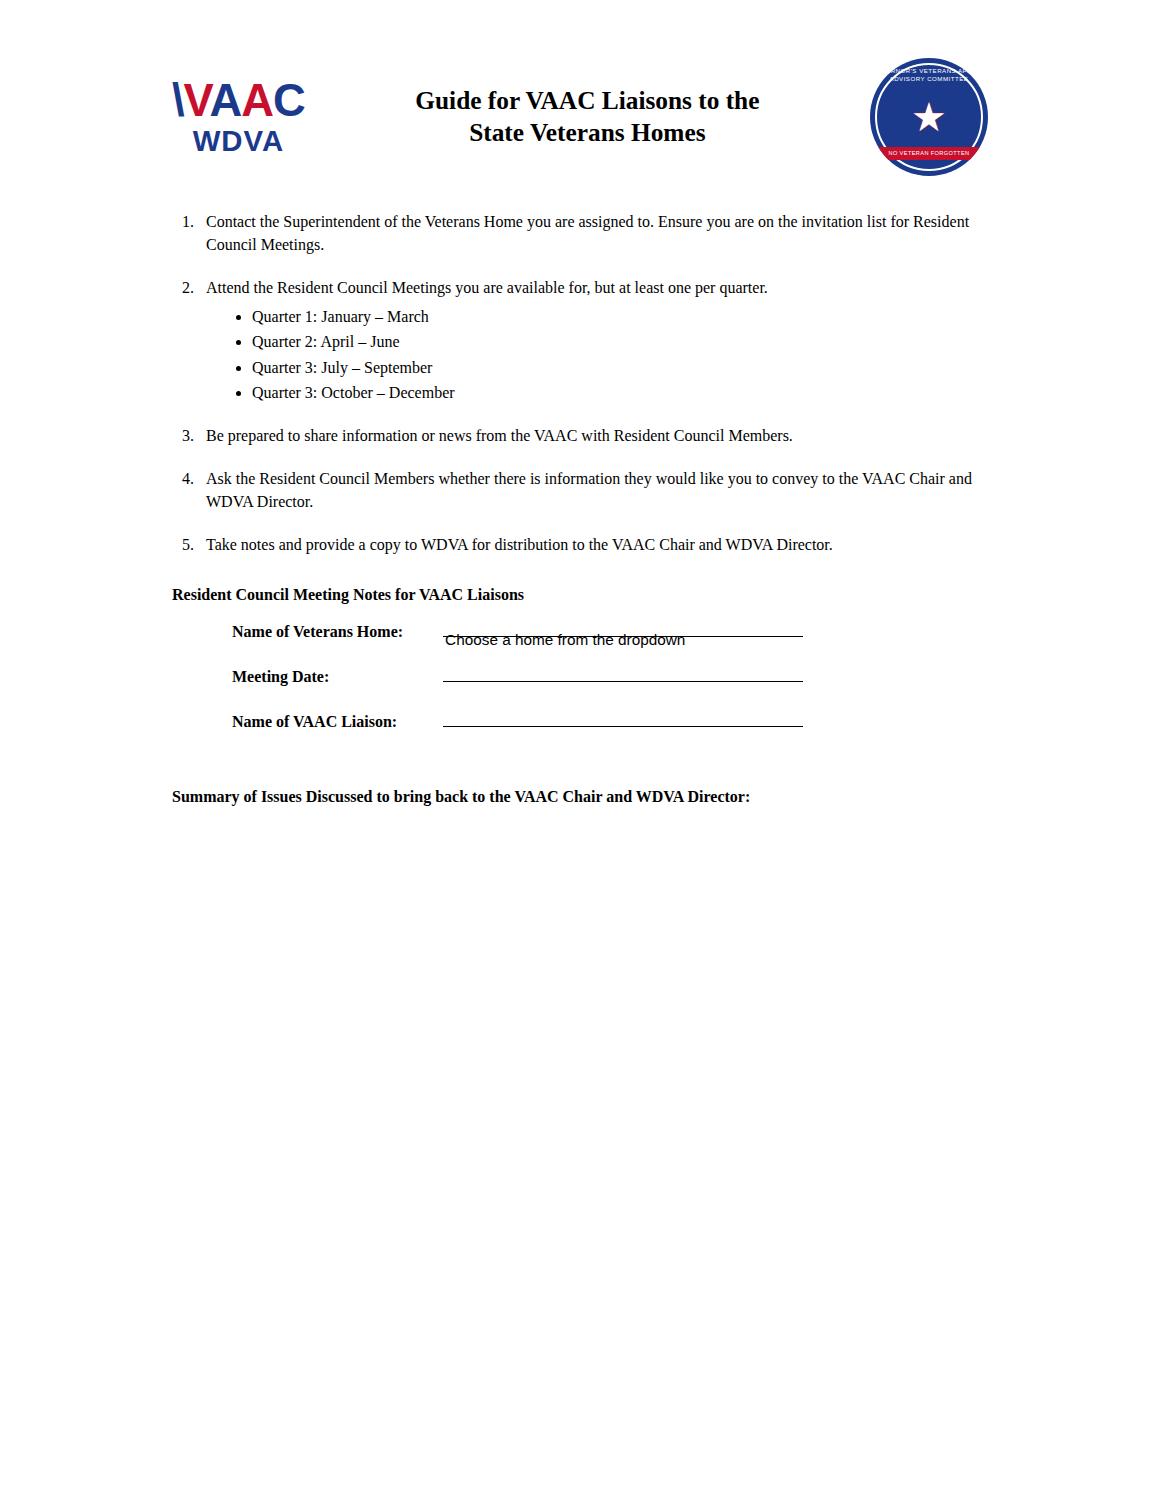\VAAC
WDVA
Guide for VAAC Liaisons to the
State Veterans Homes
Governor's Veterans Affairs Advisory Committee
★
No Veteran Forgotten
Contact the Superintendent of the Veterans Home you are assigned to. Ensure you are on the invitation list for Resident Council Meetings.
Attend the Resident Council Meetings you are available for, but at least one per quarter.
Quarter 1: January – March
Quarter 2: April – June
Quarter 3: July – September
Quarter 3: October – December
Be prepared to share information or news from the VAAC with Resident Council Members.
Ask the Resident Council Members whether there is information they would like you to convey to the VAAC Chair and WDVA Director.
Take notes and provide a copy to WDVA for distribution to the VAAC Chair and WDVA Director.
Resident Council Meeting Notes for VAAC Liaisons
| Name of Veterans Home: | Choose a home from the dropdown |
| Meeting Date: | |
| Name of VAAC Liaison: | |
Summary of Issues Discussed to bring back to the VAAC Chair and WDVA Director: